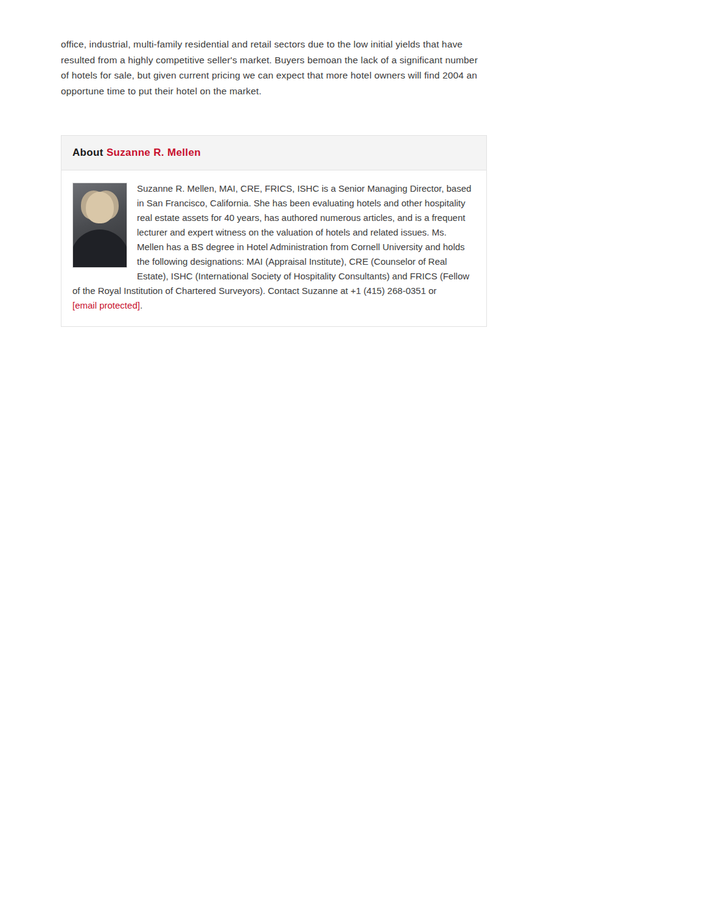office, industrial, multi-family residential and retail sectors due to the low initial yields that have resulted from a highly competitive seller's market. Buyers bemoan the lack of a significant number of hotels for sale, but given current pricing we can expect that more hotel owners will find 2004 an opportune time to put their hotel on the market.
About Suzanne R. Mellen
Suzanne R. Mellen, MAI, CRE, FRICS, ISHC is a Senior Managing Director, based in San Francisco, California. She has been evaluating hotels and other hospitality real estate assets for 40 years, has authored numerous articles, and is a frequent lecturer and expert witness on the valuation of hotels and related issues. Ms. Mellen has a BS degree in Hotel Administration from Cornell University and holds the following designations: MAI (Appraisal Institute), CRE (Counselor of Real Estate), ISHC (International Society of Hospitality Consultants) and FRICS (Fellow of the Royal Institution of Chartered Surveyors). Contact Suzanne at +1 (415) 268-0351 or [email protected].